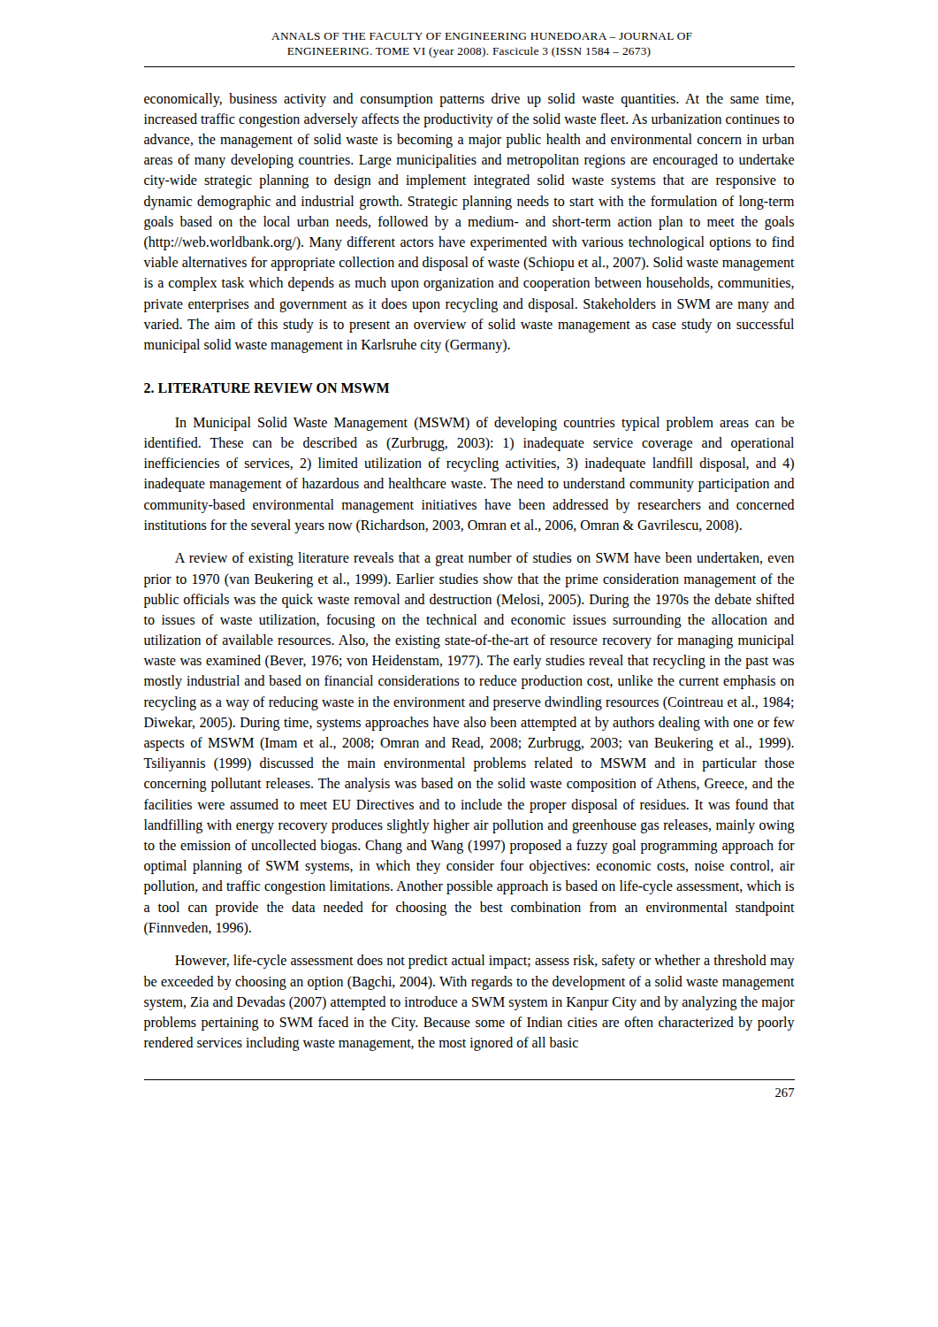ANNALS OF THE FACULTY OF ENGINEERING HUNEDOARA – JOURNAL OF
ENGINEERING. TOME VI (year 2008). Fascicule 3 (ISSN 1584 – 2673)
economically, business activity and consumption patterns drive up solid waste quantities. At the same time, increased traffic congestion adversely affects the productivity of the solid waste fleet. As urbanization continues to advance, the management of solid waste is becoming a major public health and environmental concern in urban areas of many developing countries. Large municipalities and metropolitan regions are encouraged to undertake city-wide strategic planning to design and implement integrated solid waste systems that are responsive to dynamic demographic and industrial growth. Strategic planning needs to start with the formulation of long-term goals based on the local urban needs, followed by a medium- and short-term action plan to meet the goals (http://web.worldbank.org/). Many different actors have experimented with various technological options to find viable alternatives for appropriate collection and disposal of waste (Schiopu et al., 2007). Solid waste management is a complex task which depends as much upon organization and cooperation between households, communities, private enterprises and government as it does upon recycling and disposal. Stakeholders in SWM are many and varied. The aim of this study is to present an overview of solid waste management as case study on successful municipal solid waste management in Karlsruhe city (Germany).
2. LITERATURE REVIEW ON MSWM
In Municipal Solid Waste Management (MSWM) of developing countries typical problem areas can be identified. These can be described as (Zurbrugg, 2003): 1) inadequate service coverage and operational inefficiencies of services, 2) limited utilization of recycling activities, 3) inadequate landfill disposal, and 4) inadequate management of hazardous and healthcare waste. The need to understand community participation and community-based environmental management initiatives have been addressed by researchers and concerned institutions for the several years now (Richardson, 2003, Omran et al., 2006, Omran & Gavrilescu, 2008).
A review of existing literature reveals that a great number of studies on SWM have been undertaken, even prior to 1970 (van Beukering et al., 1999). Earlier studies show that the prime consideration management of the public officials was the quick waste removal and destruction (Melosi, 2005). During the 1970s the debate shifted to issues of waste utilization, focusing on the technical and economic issues surrounding the allocation and utilization of available resources. Also, the existing state-of-the-art of resource recovery for managing municipal waste was examined (Bever, 1976; von Heidenstam, 1977). The early studies reveal that recycling in the past was mostly industrial and based on financial considerations to reduce production cost, unlike the current emphasis on recycling as a way of reducing waste in the environment and preserve dwindling resources (Cointreau et al., 1984; Diwekar, 2005). During time, systems approaches have also been attempted at by authors dealing with one or few aspects of MSWM (Imam et al., 2008; Omran and Read, 2008; Zurbrugg, 2003; van Beukering et al., 1999). Tsiliyannis (1999) discussed the main environmental problems related to MSWM and in particular those concerning pollutant releases. The analysis was based on the solid waste composition of Athens, Greece, and the facilities were assumed to meet EU Directives and to include the proper disposal of residues. It was found that landfilling with energy recovery produces slightly higher air pollution and greenhouse gas releases, mainly owing to the emission of uncollected biogas. Chang and Wang (1997) proposed a fuzzy goal programming approach for optimal planning of SWM systems, in which they consider four objectives: economic costs, noise control, air pollution, and traffic congestion limitations. Another possible approach is based on life-cycle assessment, which is a tool can provide the data needed for choosing the best combination from an environmental standpoint (Finnveden, 1996).
However, life-cycle assessment does not predict actual impact; assess risk, safety or whether a threshold may be exceeded by choosing an option (Bagchi, 2004). With regards to the development of a solid waste management system, Zia and Devadas (2007) attempted to introduce a SWM system in Kanpur City and by analyzing the major problems pertaining to SWM faced in the City. Because some of Indian cities are often characterized by poorly rendered services including waste management, the most ignored of all basic
267